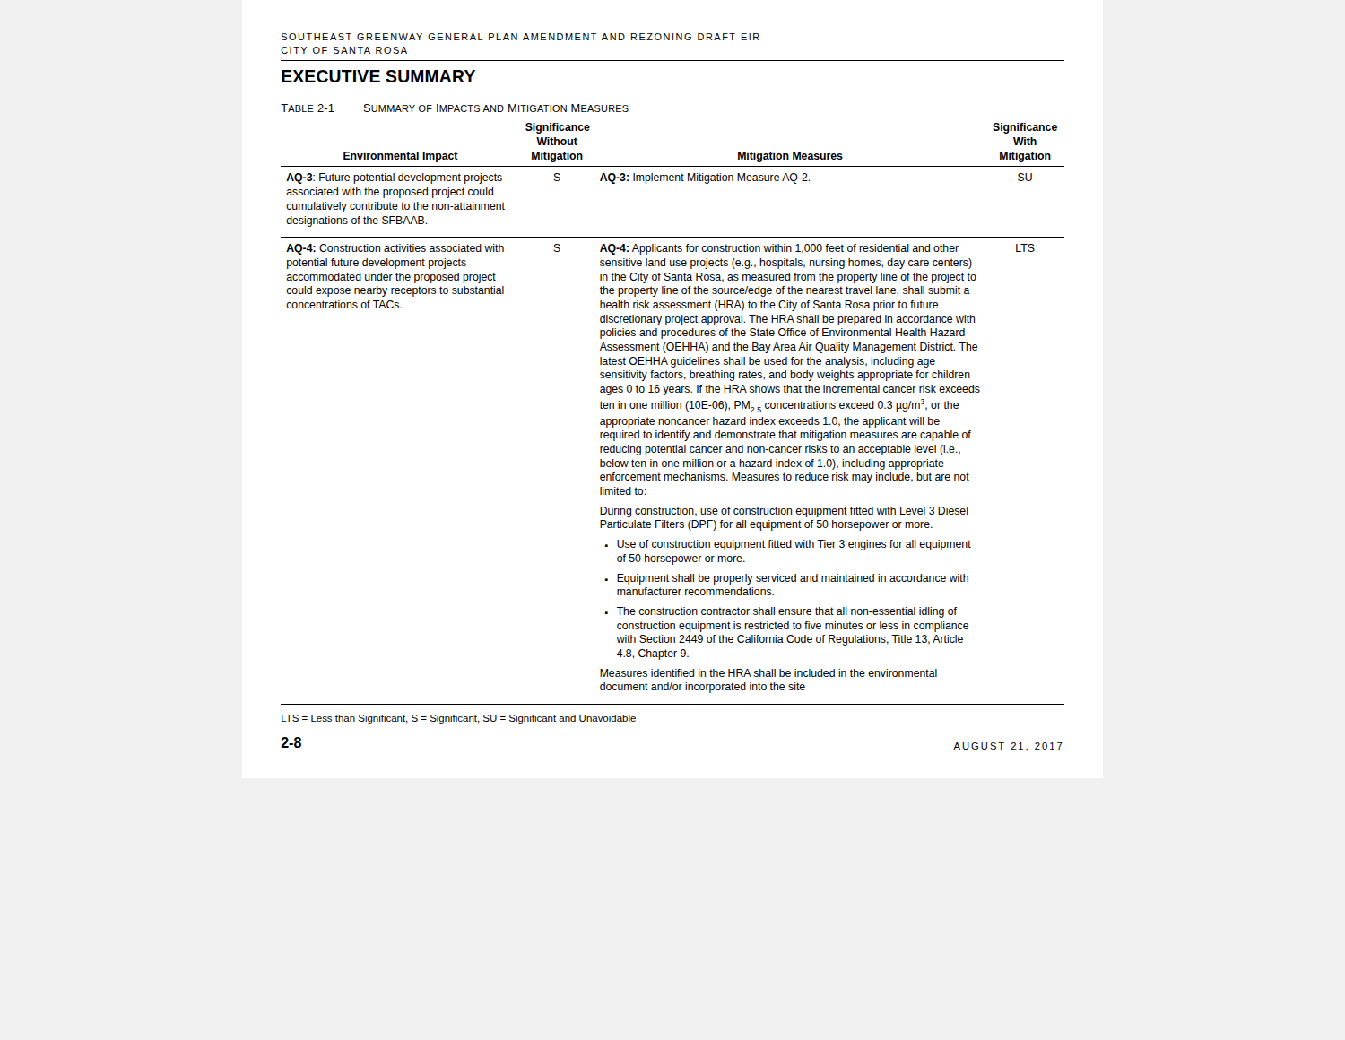SOUTHEAST GREENWAY GENERAL PLAN AMENDMENT AND REZONING DRAFT EIR CITY OF SANTA ROSA
EXECUTIVE SUMMARY
TABLE 2-1 SUMMARY OF IMPACTS AND MITIGATION MEASURES
| Environmental Impact | Significance Without Mitigation | Mitigation Measures | Significance With Mitigation |
| --- | --- | --- | --- |
| AQ-3 : Future potential development projects associated with the proposed project could cumulatively contribute to the non-attainment designations of the SFBAAB. | S | AQ-3: Implement Mitigation Measure AQ-2. | SU |
| AQ-4: Construction activities associated with potential future development projects accommodated under the proposed project could expose nearby receptors to substantial concentrations of TACs. | S | AQ-4: Applicants for construction within 1,000 feet of residential and other sensitive land use projects (e.g., hospitals, nursing homes, day care centers) in the City of Santa Rosa, as measured from the property line of the project to the property line of the source/edge of the nearest travel lane, shall submit a health risk assessment (HRA) to the City of Santa Rosa prior to future discretionary project approval. The HRA shall be prepared in accordance with policies and procedures of the State Office of Environmental Health Hazard Assessment (OEHHA) and the Bay Area Air Quality Management District. The latest OEHHA guidelines shall be used for the analysis, including age sensitivity factors, breathing rates, and body weights appropriate for children ages 0 to 16 years. If the HRA shows that the incremental cancer risk exceeds ten in one million (10E-06), PM 2.5 concentrations exceed 0.3 µg/m 3 , or the appropriate noncancer hazard index exceeds 1.0, the applicant will be required to identify and demonstrate that mitigation measures are capable of reducing potential cancer and non-cancer risks to an acceptable level (i.e., below ten in one million or a hazard index of 1.0), including appropriate enforcement mechanisms. Measures to reduce risk may include, but are not limited to: During construction, use of construction equipment fitted with Level 3 Diesel Particulate Filters (DPF) for all equipment of 50 horsepower or more. Use of construction equipment fitted with Tier 3 engines for all equipment of 50 horsepower or more. Equipment shall be properly serviced and maintained in accordance with manufacturer recommendations. The construction contractor shall ensure that all non-essential idling of construction equipment is restricted to five minutes or less in compliance with Section 2449 of the California Code of Regulations, Title 13, Article 4.8, Chapter 9. Measures identified in the HRA shall be included in the environmental document and/or incorporated into the site | LTS |
LTS = Less than Significant, S = Significant, SU = Significant and Unavoidable
2-8
August 21, 2017